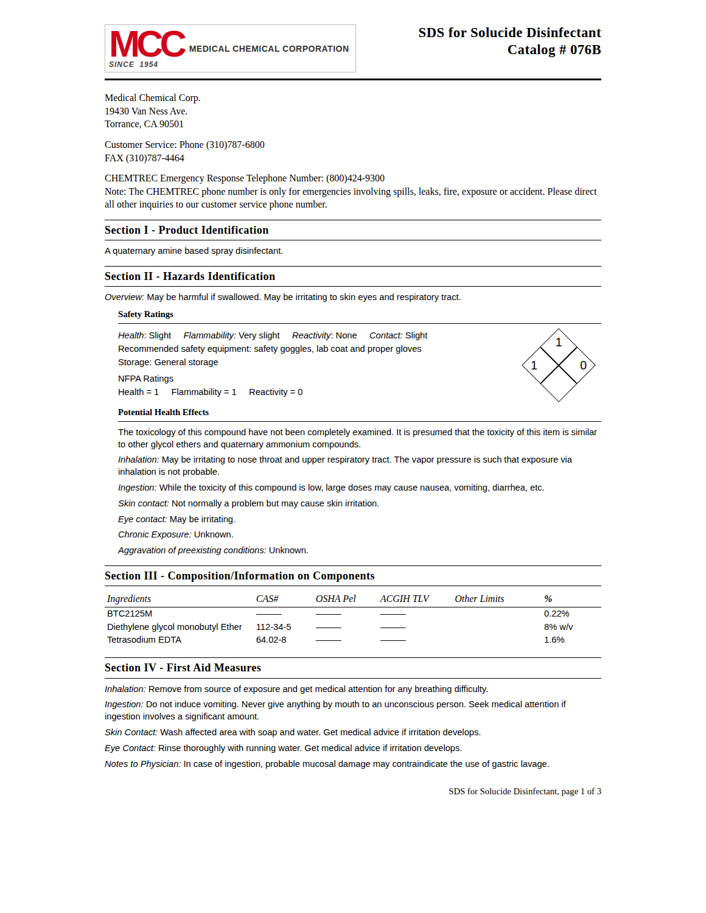MCC
SINCE 1954
MEDICAL CHEMICAL CORPORATION
SDS for Solucide Disinfectant
Catalog # 076B
Medical Chemical Corp.
19430 Van Ness Ave.
Torrance, CA 90501
Customer Service: Phone (310)787-6800
FAX (310)787-4464
CHEMTREC Emergency Response Telephone Number: (800)424-9300
Note: The CHEMTREC phone number is only for emergencies involving spills, leaks, fire, exposure or accident. Please direct all other inquiries to our customer service phone number.
Section I - Product Identification
A quaternary amine based spray disinfectant.
Section II - Hazards Identification
Overview: May be harmful if swallowed. May be irritating to skin eyes and respiratory tract.
Safety Ratings
Health: Slight Flammability: Very slight Reactivity: None Contact: Slight
Recommended safety equipment: safety goggles, lab coat and proper gloves
Storage: General storage
NFPA Ratings
Health = 1 Flammability = 1 Reactivity = 0
1 1 0
Potential Health Effects
The toxicology of this compound have not been completely examined. It is presumed that the toxicity of this item is similar to other glycol ethers and quaternary ammonium compounds.
Inhalation: May be irritating to nose throat and upper respiratory tract. The vapor pressure is such that exposure via inhalation is not probable.
Ingestion: While the toxicity of this compound is low, large doses may cause nausea, vomiting, diarrhea, etc.
Skin contact: Not normally a problem but may cause skin irritation.
Eye contact: May be irritating.
Chronic Exposure: Unknown.
Aggravation of preexisting conditions: Unknown.
Section III - Composition/Information on Components
| Ingredients | CAS# | OSHA Pel | ACGIH TLV | Other Limits | % |
| --- | --- | --- | --- | --- | --- |
| BTC2125M | ——— | ——— | ——— | | 0.22% |
| Diethylene glycol monobutyl Ether | 112-34-5 | ——— | ——— | | 8% w/v |
| Tetrasodium EDTA | 64.02-8 | ——— | ——— | | 1.6% |
Section IV - First Aid Measures
Inhalation: Remove from source of exposure and get medical attention for any breathing difficulty.
Ingestion: Do not induce vomiting. Never give anything by mouth to an unconscious person. Seek medical attention if ingestion involves a significant amount.
Skin Contact: Wash affected area with soap and water. Get medical advice if irritation develops.
Eye Contact: Rinse thoroughly with running water. Get medical advice if irritation develops.
Notes to Physician: In case of ingestion, probable mucosal damage may contraindicate the use of gastric lavage.
SDS for Solucide Disinfectant, page 1 of 3